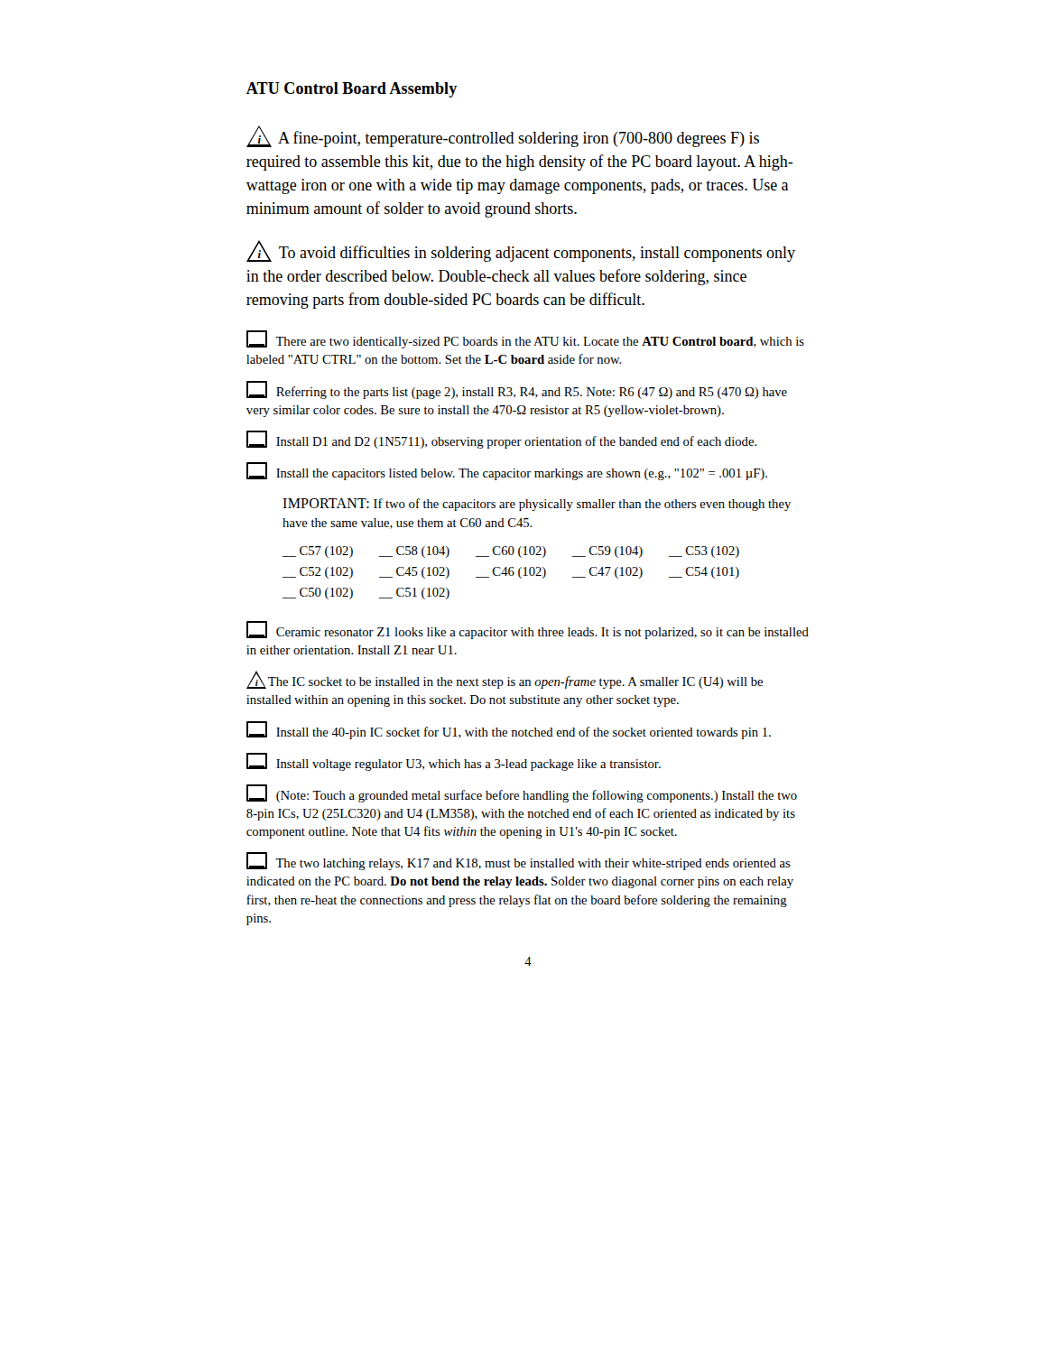ATU Control Board Assembly
i A fine-point, temperature-controlled soldering iron (700-800 degrees F) is required to assemble this kit, due to the high density of the PC board layout. A high-wattage iron or one with a wide tip may damage components, pads, or traces. Use a minimum amount of solder to avoid ground shorts.
i To avoid difficulties in soldering adjacent components, install components only in the order described below. Double-check all values before soldering, since removing parts from double-sided PC boards can be difficult.
There are two identically-sized PC boards in the ATU kit. Locate the ATU Control board, which is labeled "ATU CTRL" on the bottom. Set the L-C board aside for now.
Referring to the parts list (page 2), install R3, R4, and R5. Note: R6 (47 Ω) and R5 (470 Ω) have very similar color codes. Be sure to install the 470-Ω resistor at R5 (yellow-violet-brown).
Install D1 and D2 (1N5711), observing proper orientation of the banded end of each diode.
Install the capacitors listed below. The capacitor markings are shown (e.g., "102" = .001 µF).
IMPORTANT: If two of the capacitors are physically smaller than the others even though they have the same value, use them at C60 and C45.
| __ C57 (102) | __ C58 (104) | __ C60 (102) | __ C59 (104) | __ C53 (102) |
| __ C52 (102) | __ C45 (102) | __ C46 (102) | __ C47 (102) | __ C54 (101) |
| __ C50 (102) | __ C51 (102) | | | |
Ceramic resonator Z1 looks like a capacitor with three leads. It is not polarized, so it can be installed in either orientation. Install Z1 near U1.
i The IC socket to be installed in the next step is an open-frame type. A smaller IC (U4) will be installed within an opening in this socket. Do not substitute any other socket type.
Install the 40-pin IC socket for U1, with the notched end of the socket oriented towards pin 1.
Install voltage regulator U3, which has a 3-lead package like a transistor.
(Note: Touch a grounded metal surface before handling the following components.) Install the two 8-pin ICs, U2 (25LC320) and U4 (LM358), with the notched end of each IC oriented as indicated by its component outline. Note that U4 fits within the opening in U1's 40-pin IC socket.
The two latching relays, K17 and K18, must be installed with their white-striped ends oriented as indicated on the PC board. Do not bend the relay leads. Solder two diagonal corner pins on each relay first, then re-heat the connections and press the relays flat on the board before soldering the remaining pins.
4